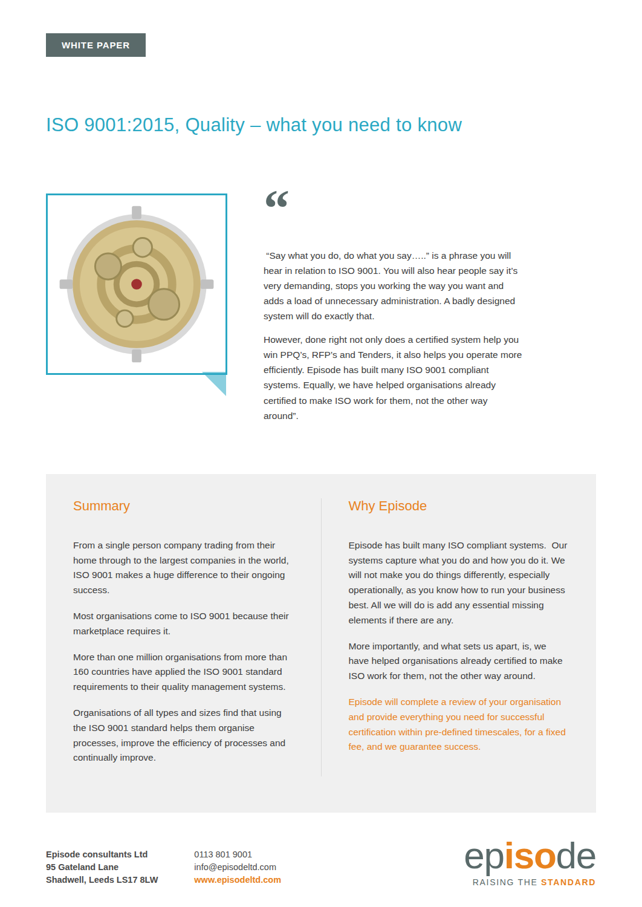WHITE PAPER
ISO 9001:2015, Quality – what you need to know
“
“Say what you do, do what you say…..” is a phrase you will hear in relation to ISO 9001. You will also hear people say it’s very demanding, stops you working the way you want and adds a load of unnecessary administration. A badly designed system will do exactly that.
However, done right not only does a certified system help you win PPQ’s, RFP’s and Tenders, it also helps you operate more efficiently. Episode has built many ISO 9001 compliant systems. Equally, we have helped organisations already certified to make ISO work for them, not the other way around”.
Summary
From a single person company trading from their home through to the largest companies in the world, ISO 9001 makes a huge difference to their ongoing success.
Most organisations come to ISO 9001 because their marketplace requires it.
More than one million organisations from more than 160 countries have applied the ISO 9001 standard requirements to their quality management systems.
Organisations of all types and sizes find that using the ISO 9001 standard helps them organise processes, improve the efficiency of processes and continually improve.
Why Episode
Episode has built many ISO compliant systems. Our systems capture what you do and how you do it. We will not make you do things differently, especially operationally, as you know how to run your business best. All we will do is add any essential missing elements if there are any.
More importantly, and what sets us apart, is, we have helped organisations already certified to make ISO work for them, not the other way around.
Episode will complete a review of your organisation and provide everything you need for successful certification within pre-defined timescales, for a fixed fee, and we guarantee success.
Episode consultants Ltd
95 Gateland Lane
Shadwell, Leeds LS17 8LW
0113 801 9001
info@episodeltd.com
www.episodeltd.com
episode
RAISING THE STANDARD